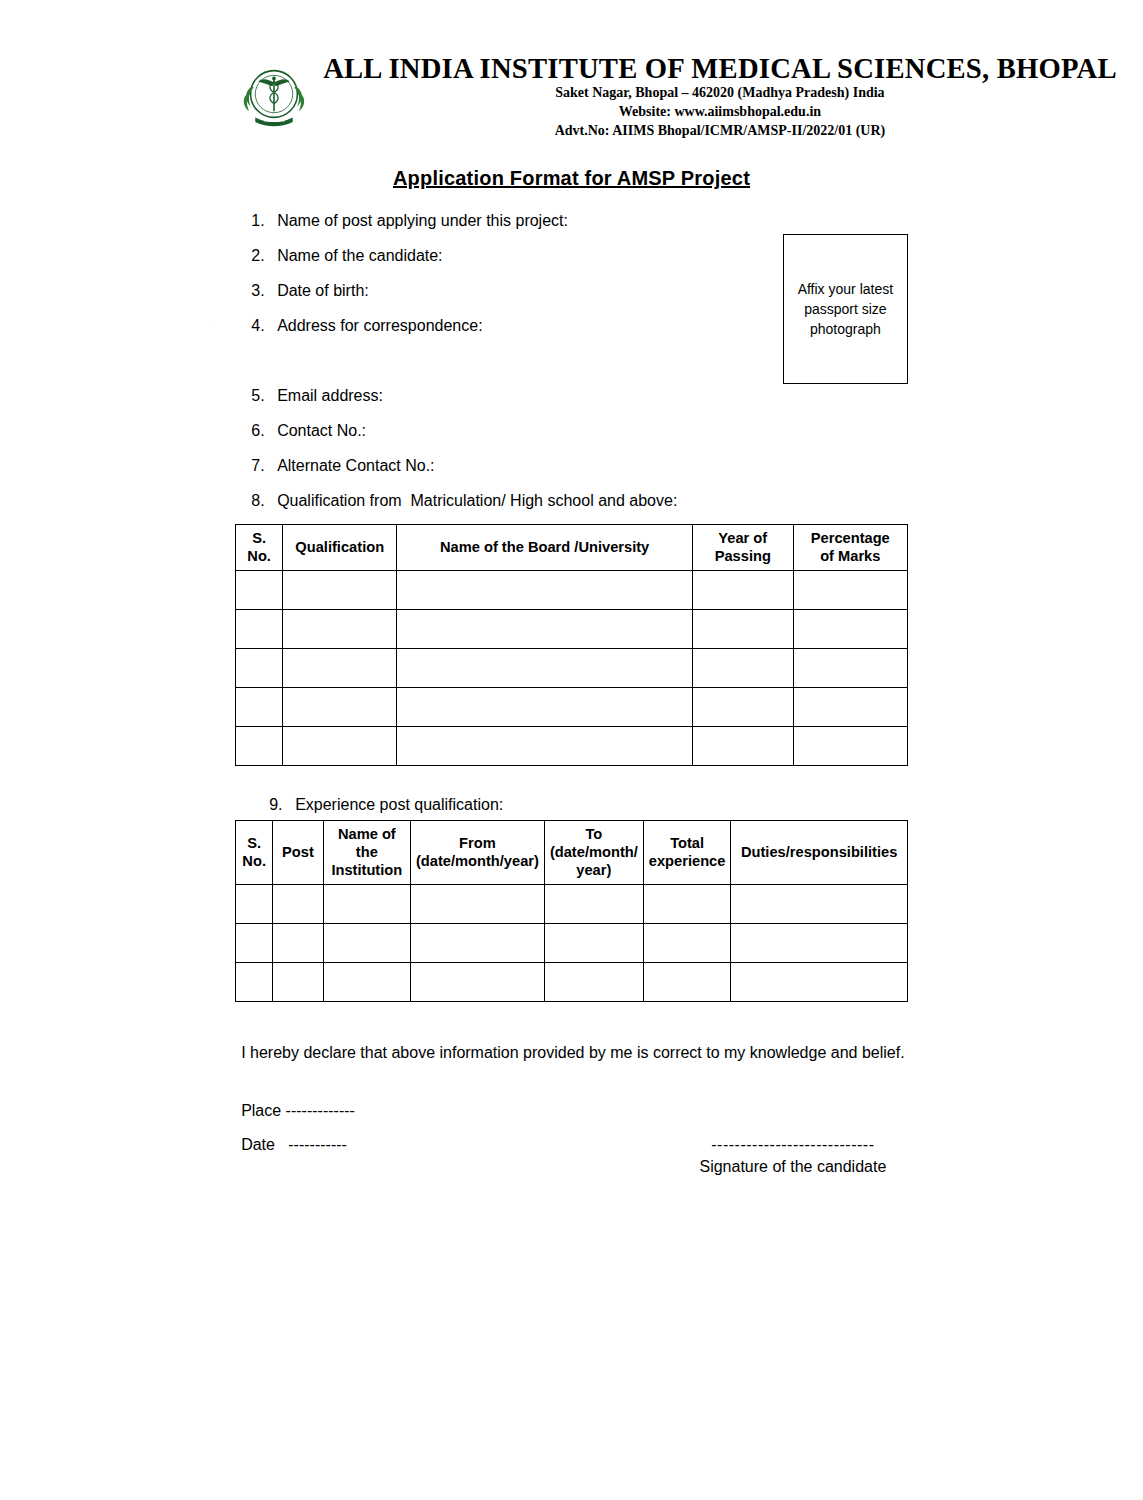अखिल भारतीय
ALL INDIA INSTITUTE OF MEDICAL SCIENCES, BHOPAL
Saket Nagar, Bhopal – 462020 (Madhya Pradesh) India
Website: www.aiimsbhopal.edu.in
Advt.No: AIIMS Bhopal/ICMR/AMSP-II/2022/01 (UR)
Application Format for AMSP Project
Affix your latest passport size photograph
Name of post applying under this project:
Name of the candidate:
Date of birth:
Address for correspondence:
Email address:
Contact No.:
Alternate Contact No.:
Qualification from Matriculation/ High school and above:
| S. No. | Qualification | Name of the Board /University | Year of Passing | Percentage of Marks |
| --- | --- | --- | --- | --- |
9. Experience post qualification:
| S. No. | Post | Name of the Institution | From (date/month/year) | To (date/month/ year) | Total experience | Duties/responsibilities |
| --- | --- | --- | --- | --- | --- | --- |
I hereby declare that above information provided by me is correct to my knowledge and belief.
Place -------------
Date -----------
----------------------------
Signature of the candidate